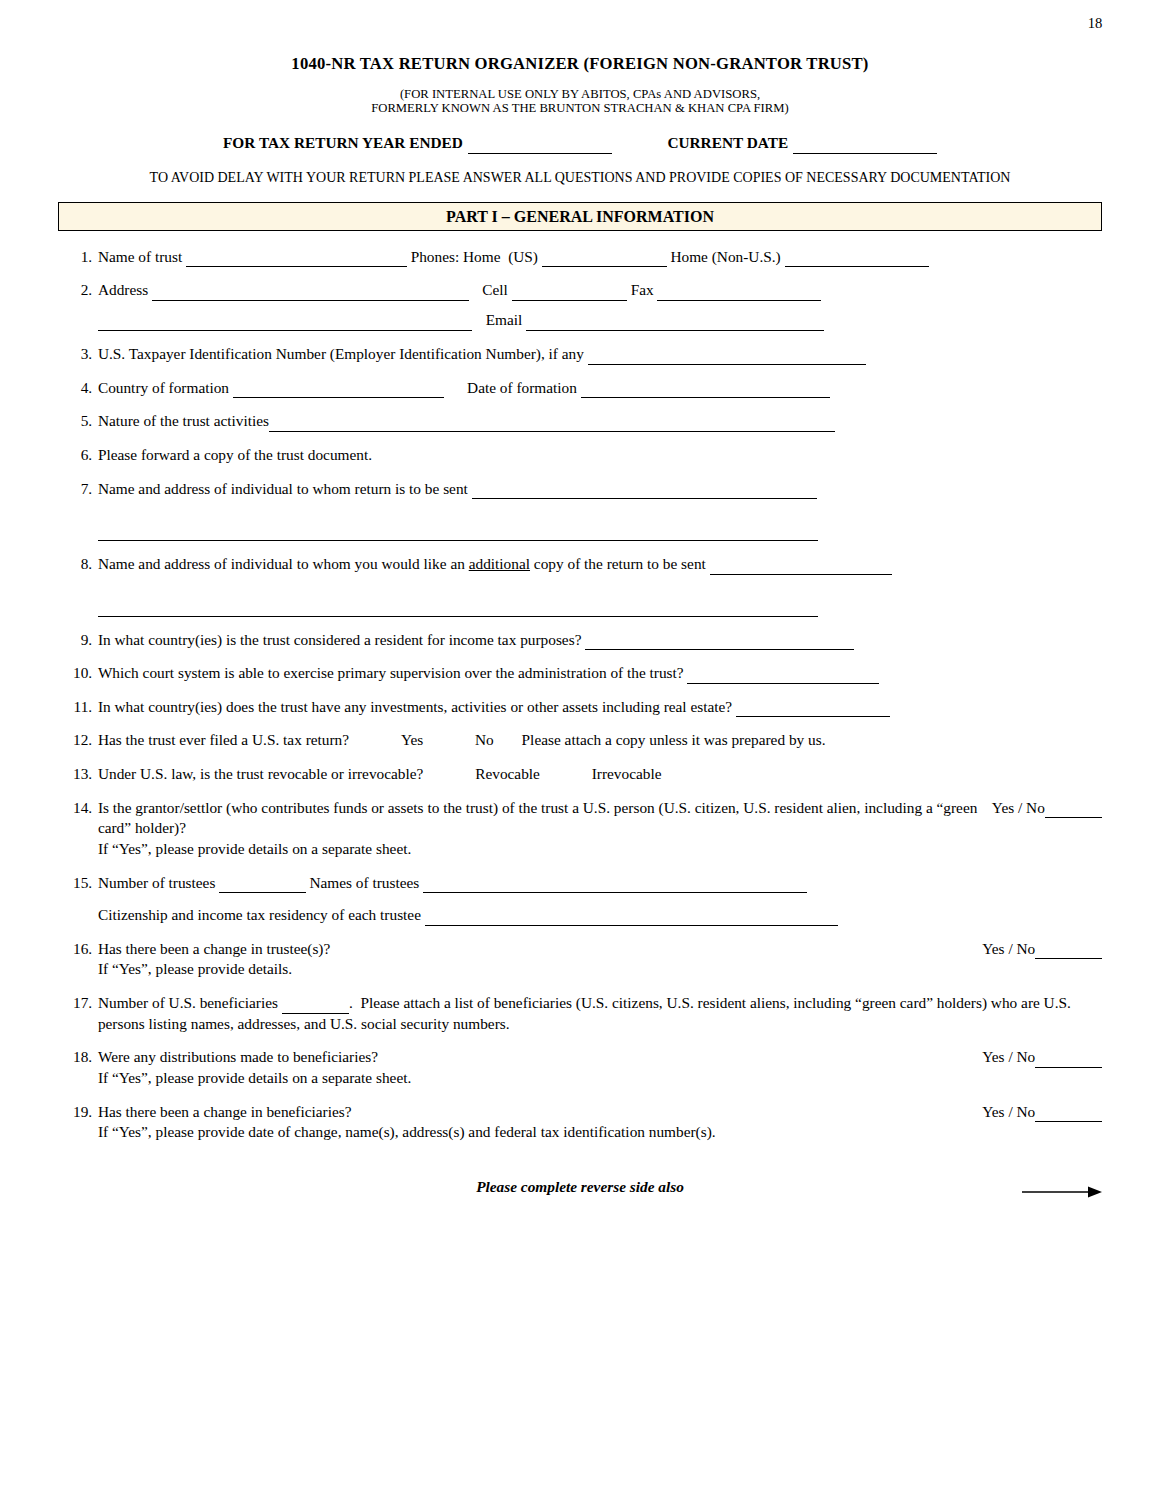18
1040-NR TAX RETURN ORGANIZER (FOREIGN NON-GRANTOR TRUST)
(FOR INTERNAL USE ONLY BY ABITOS, CPAs AND ADVISORS,
FORMERLY KNOWN AS THE BRUNTON STRACHAN & KHAN CPA FIRM)
FOR TAX RETURN YEAR ENDED CURRENT DATE
TO AVOID DELAY WITH YOUR RETURN PLEASE ANSWER ALL QUESTIONS AND PROVIDE COPIES OF NECESSARY DOCUMENTATION
PART I – GENERAL INFORMATION
Name of trust Phones: Home (US) Home (Non-U.S.)
Address Cell Fax Email
U.S. Taxpayer Identification Number (Employer Identification Number), if any
Country of formation Date of formation
Nature of the trust activities
Please forward a copy of the trust document.
Name and address of individual to whom return is to be sent
Name and address of individual to whom you would like an additional copy of the return to be sent
In what country(ies) is the trust considered a resident for income tax purposes?
Which court system is able to exercise primary supervision over the administration of the trust?
In what country(ies) does the trust have any investments, activities or other assets including real estate?
Has the trust ever filed a U.S. tax return? Yes No Please attach a copy unless it was prepared by us.
Under U.S. law, is the trust revocable or irrevocable? Revocable Irrevocable
Is the grantor/settlor (who contributes funds or assets to the trust) of the trust a U.S. person (U.S. citizen, Yes / No U.S. resident alien, including a “green card” holder)?
If “Yes”, please provide details on a separate sheet.
Number of trustees Names of trustees Citizenship and income tax residency of each trustee
Has there been a change in trustee(s)? Yes / No
If “Yes”, please provide details.
Number of U.S. beneficiaries . Please attach a list of beneficiaries (U.S. citizens, U.S. resident aliens, including “green card” holders) who are U.S. persons listing names, addresses, and U.S. social security numbers.
Were any distributions made to beneficiaries? Yes / No
If “Yes”, please provide details on a separate sheet.
Has there been a change in beneficiaries? Yes / No
If “Yes”, please provide date of change, name(s), address(s) and federal tax identification number(s).
Please complete reverse side also